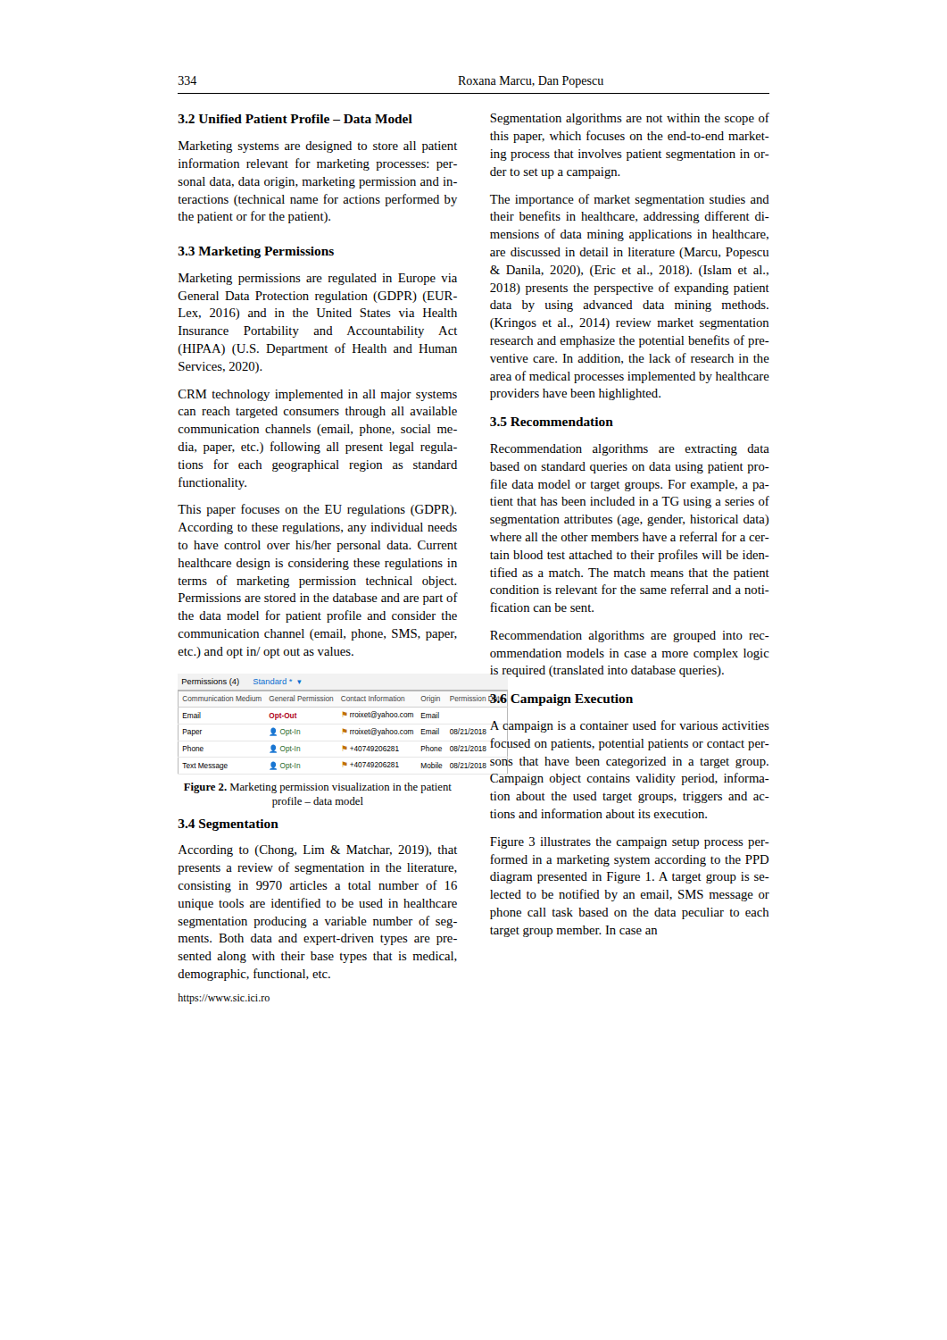334 Roxana Marcu, Dan Popescu
3.2 Unified Patient Profile – Data Model
Marketing systems are designed to store all patient information relevant for marketing processes: personal data, data origin, marketing permission and interactions (technical name for actions performed by the patient or for the patient).
3.3 Marketing Permissions
Marketing permissions are regulated in Europe via General Data Protection regulation (GDPR) (EUR-Lex, 2016) and in the United States via Health Insurance Portability and Accountability Act (HIPAA) (U.S. Department of Health and Human Services, 2020).
CRM technology implemented in all major systems can reach targeted consumers through all available communication channels (email, phone, social media, paper, etc.) following all present legal regulations for each geographical region as standard functionality.
This paper focuses on the EU regulations (GDPR). According to these regulations, any individual needs to have control over his/her personal data. Current healthcare design is considering these regulations in terms of marketing permission technical object. Permissions are stored in the database and are part of the data model for patient profile and consider the communication channel (email, phone, SMS, paper, etc.) and opt in/ opt out as values.
Permissions (4) Standard * ▾
| Communication Medium | General Permission | Contact Information | Origin | Permission Date |
| --- | --- | --- | --- | --- |
| Email | Opt-Out | ⚑ rroixet@yahoo.com | Email | |
| Paper | 👤 Opt-In | ⚑ rroixet@yahoo.com | Email | 08/21/2018 |
| Phone | 👤 Opt-In | ⚑ +40749206281 | Phone | 08/21/2018 |
| Text Message | 👤 Opt-In | ⚑ +40749206281 | Mobile | 08/21/2018 |
Figure 2. Marketing permission visualization in the patient profile – data model
3.4 Segmentation
According to (Chong, Lim & Matchar, 2019), that presents a review of segmentation in the literature, consisting in 9970 articles a total number of 16 unique tools are identified to be used in healthcare segmentation producing a variable number of segments. Both data and expert-driven types are presented along with their base types that is medical, demographic, functional, etc.
Segmentation algorithms are not within the scope of this paper, which focuses on the end-to-end marketing process that involves patient segmentation in order to set up a campaign.
The importance of market segmentation studies and their benefits in healthcare, addressing different dimensions of data mining applications in healthcare, are discussed in detail in literature (Marcu, Popescu & Danila, 2020), (Eric et al., 2018). (Islam et al., 2018) presents the perspective of expanding patient data by using advanced data mining methods. (Kringos et al., 2014) review market segmentation research and emphasize the potential benefits of preventive care. In addition, the lack of research in the area of medical processes implemented by healthcare providers have been highlighted.
3.5 Recommendation
Recommendation algorithms are extracting data based on standard queries on data using patient profile data model or target groups. For example, a patient that has been included in a TG using a series of segmentation attributes (age, gender, historical data) where all the other members have a referral for a certain blood test attached to their profiles will be identified as a match. The match means that the patient condition is relevant for the same referral and a notification can be sent.
Recommendation algorithms are grouped into recommendation models in case a more complex logic is required (translated into database queries).
3.6 Campaign Execution
A campaign is a container used for various activities focused on patients, potential patients or contact persons that have been categorized in a target group. Campaign object contains validity period, information about the used target groups, triggers and actions and information about its execution.
Figure 3 illustrates the campaign setup process performed in a marketing system according to the PPD diagram presented in Figure 1. A target group is selected to be notified by an email, SMS message or phone call task based on the data peculiar to each target group member. In case an
https://www.sic.ici.ro